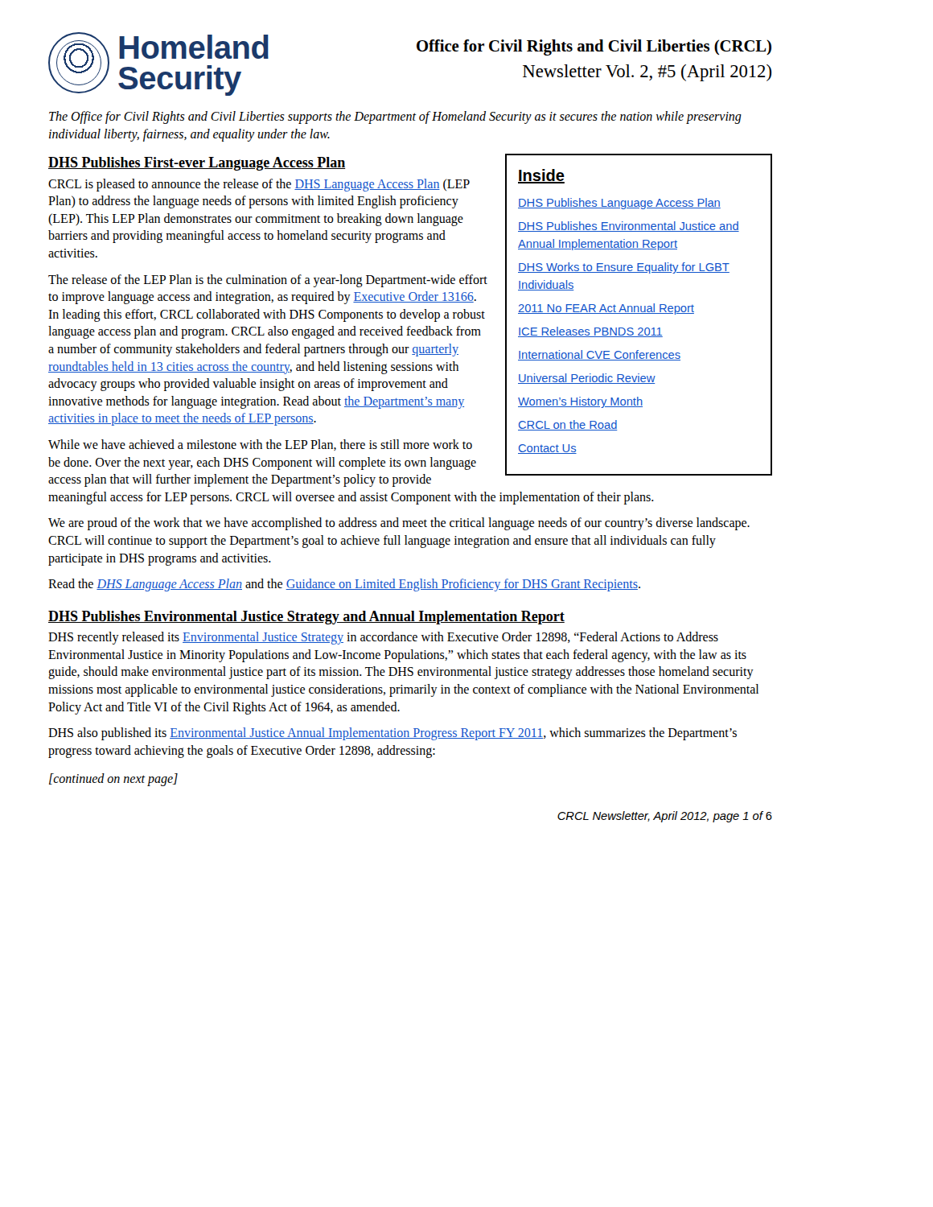Homeland Security
Office for Civil Rights and Civil Liberties (CRCL)
Newsletter Vol. 2, #5 (April 2012)
The Office for Civil Rights and Civil Liberties supports the Department of Homeland Security as it secures the nation while preserving individual liberty, fairness, and equality under the law.
Inside
DHS Publishes Language Access Plan
DHS Publishes Environmental Justice and Annual Implementation Report
DHS Works to Ensure Equality for LGBT Individuals
2011 No FEAR Act Annual Report
ICE Releases PBNDS 2011
International CVE Conferences
Universal Periodic Review
Women’s History Month
CRCL on the Road
Contact Us
DHS Publishes First-ever Language Access Plan
CRCL is pleased to announce the release of the DHS Language Access Plan (LEP Plan) to address the language needs of persons with limited English proficiency (LEP). This LEP Plan demonstrates our commitment to breaking down language barriers and providing meaningful access to homeland security programs and activities.
The release of the LEP Plan is the culmination of a year-long Department-wide effort to improve language access and integration, as required by Executive Order 13166. In leading this effort, CRCL collaborated with DHS Components to develop a robust language access plan and program. CRCL also engaged and received feedback from a number of community stakeholders and federal partners through our quarterly roundtables held in 13 cities across the country, and held listening sessions with advocacy groups who provided valuable insight on areas of improvement and innovative methods for language integration. Read about the Department’s many activities in place to meet the needs of LEP persons.
While we have achieved a milestone with the LEP Plan, there is still more work to be done. Over the next year, each DHS Component will complete its own language access plan that will further implement the Department’s policy to provide meaningful access for LEP persons. CRCL will oversee and assist Component with the implementation of their plans.
We are proud of the work that we have accomplished to address and meet the critical language needs of our country’s diverse landscape. CRCL will continue to support the Department’s goal to achieve full language integration and ensure that all individuals can fully participate in DHS programs and activities.
Read the DHS Language Access Plan and the Guidance on Limited English Proficiency for DHS Grant Recipients.
DHS Publishes Environmental Justice Strategy and Annual Implementation Report
DHS recently released its Environmental Justice Strategy in accordance with Executive Order 12898, “Federal Actions to Address Environmental Justice in Minority Populations and Low-Income Populations,” which states that each federal agency, with the law as its guide, should make environmental justice part of its mission. The DHS environmental justice strategy addresses those homeland security missions most applicable to environmental justice considerations, primarily in the context of compliance with the National Environmental Policy Act and Title VI of the Civil Rights Act of 1964, as amended.
DHS also published its Environmental Justice Annual Implementation Progress Report FY 2011, which summarizes the Department’s progress toward achieving the goals of Executive Order 12898, addressing:
[continued on next page]
CRCL Newsletter, April 2012, page 1 of 6